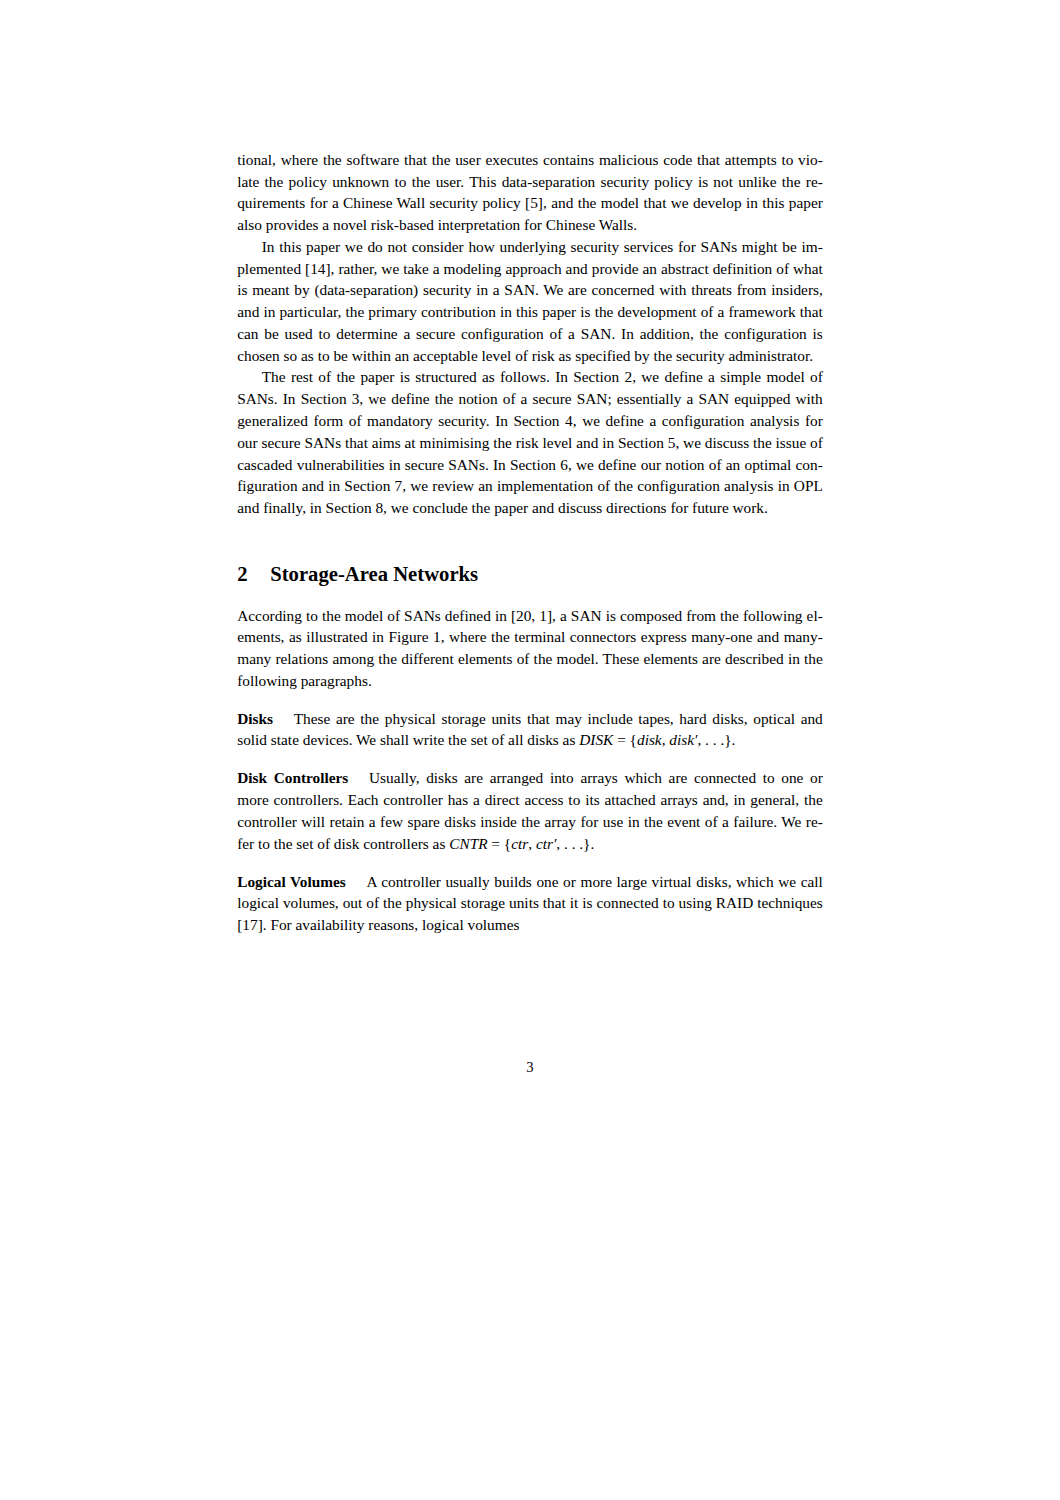tional, where the software that the user executes contains malicious code that attempts to violate the policy unknown to the user. This data-separation security policy is not unlike the requirements for a Chinese Wall security policy [5], and the model that we develop in this paper also provides a novel risk-based interpretation for Chinese Walls.
In this paper we do not consider how underlying security services for SANs might be implemented [14], rather, we take a modeling approach and provide an abstract definition of what is meant by (data-separation) security in a SAN. We are concerned with threats from insiders, and in particular, the primary contribution in this paper is the development of a framework that can be used to determine a secure configuration of a SAN. In addition, the configuration is chosen so as to be within an acceptable level of risk as specified by the security administrator.
The rest of the paper is structured as follows. In Section 2, we define a simple model of SANs. In Section 3, we define the notion of a secure SAN; essentially a SAN equipped with generalized form of mandatory security. In Section 4, we define a configuration analysis for our secure SANs that aims at minimising the risk level and in Section 5, we discuss the issue of cascaded vulnerabilities in secure SANs. In Section 6, we define our notion of an optimal configuration and in Section 7, we review an implementation of the configuration analysis in OPL and finally, in Section 8, we conclude the paper and discuss directions for future work.
2 Storage-Area Networks
According to the model of SANs defined in [20, 1], a SAN is composed from the following elements, as illustrated in Figure 1, where the terminal connectors express many-one and many-many relations among the different elements of the model. These elements are described in the following paragraphs.
Disks These are the physical storage units that may include tapes, hard disks, optical and solid state devices. We shall write the set of all disks as DISK = {disk, disk′, . . .}.
Disk Controllers Usually, disks are arranged into arrays which are connected to one or more controllers. Each controller has a direct access to its attached arrays and, in general, the controller will retain a few spare disks inside the array for use in the event of a failure. We refer to the set of disk controllers as CNTR = {ctr, ctr′, . . .}.
Logical Volumes A controller usually builds one or more large virtual disks, which we call logical volumes, out of the physical storage units that it is connected to using RAID techniques [17]. For availability reasons, logical volumes
3